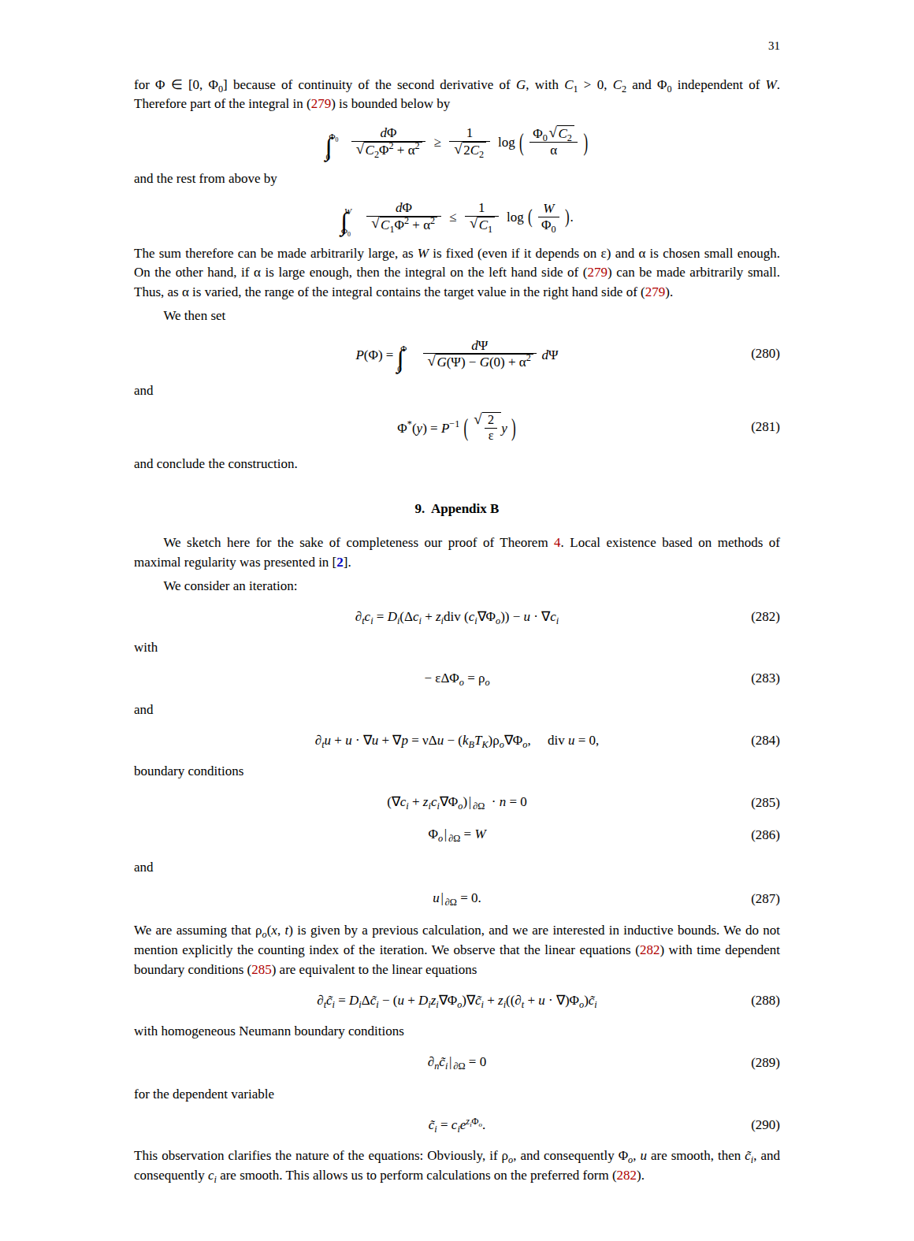31
for Φ ∈ [0, Φ0] because of continuity of the second derivative of G, with C1 > 0, C2 and Φ0 independent of W. Therefore part of the integral in (279) is bounded below by
∫Φ00 d Φ C2Φ2 + α2 ≥ 12C2 log ( Φ0C2 α )
and the rest from above by
∫WΦ0 d Φ C1Φ2 + α2 ≤ 1 C1 log ( WΦ0 ).
The sum therefore can be made arbitrarily large, as W is fixed (even if it depends on ε) and α is chosen small enough. On the other hand, if α is large enough, then the integral on the left hand side of (279) can be made arbitrarily small. Thus, as α is varied, the range of the integral contains the target value in the right hand side of (279).
We then set
P(Φ) = ∫Φ 0 d Ψ G(Ψ) − G(0) + α2 d Ψ
(280)
and
Φ*(y) = P−1 ( 2 ε y )
(281)
and conclude the construction.
9. Appendix B
We sketch here for the sake of completeness our proof of Theorem 4. Local existence based on methods of maximal regularity was presented in [2].
We consider an iteration:
∂tci = Di(Δci + zidiv (ci∇Φo)) − u · ∇ci
(282)
with
− εΔΦo = ρo
(283)
and
∂tu + u · ∇u + ∇p = νΔu − (kBTK)ρo∇Φo, div u = 0,
(284)
boundary conditions
(∇ci + zici∇Φo)|∂Ω · n = 0
(285)
Φo|∂Ω = W
(286)
and
u|∂Ω = 0.
(287)
We are assuming that ρo(x, t) is given by a previous calculation, and we are interested in inductive bounds. We do not mention explicitly the counting index of the iteration. We observe that the linear equations (282) with time dependent boundary conditions (285) are equivalent to the linear equations
∂tc̃i = DiΔc̃i − (u + Dizi∇Φo)∇c̃i + zi((∂t + u · ∇)Φo)c̃i
(288)
with homogeneous Neumann boundary conditions
∂nc̃i|∂Ω = 0
(289)
for the dependent variable
c̃i = cieziΦo.
(290)
This observation clarifies the nature of the equations: Obviously, if ρo, and consequently Φo, u are smooth, then c̃i, and consequently ci are smooth. This allows us to perform calculations on the preferred form (282).